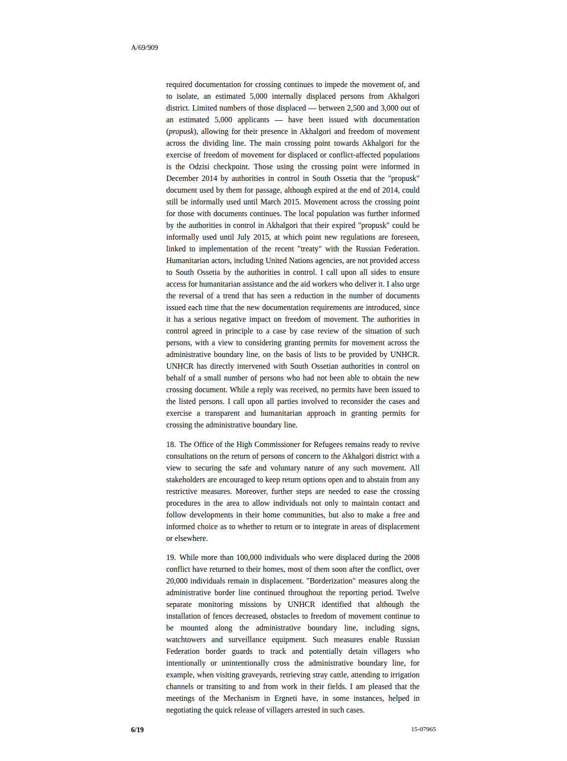A/69/909
required documentation for crossing continues to impede the movement of, and to isolate, an estimated 5,000 internally displaced persons from Akhalgori district. Limited numbers of those displaced — between 2,500 and 3,000 out of an estimated 5,000 applicants — have been issued with documentation (propusk), allowing for their presence in Akhalgori and freedom of movement across the dividing line. The main crossing point towards Akhalgori for the exercise of freedom of movement for displaced or conflict-affected populations is the Odzisi checkpoint. Those using the crossing point were informed in December 2014 by authorities in control in South Ossetia that the "propusk" document used by them for passage, although expired at the end of 2014, could still be informally used until March 2015. Movement across the crossing point for those with documents continues. The local population was further informed by the authorities in control in Akhalgori that their expired "propusk" could be informally used until July 2015, at which point new regulations are foreseen, linked to implementation of the recent "treaty" with the Russian Federation. Humanitarian actors, including United Nations agencies, are not provided access to South Ossetia by the authorities in control. I call upon all sides to ensure access for humanitarian assistance and the aid workers who deliver it. I also urge the reversal of a trend that has seen a reduction in the number of documents issued each time that the new documentation requirements are introduced, since it has a serious negative impact on freedom of movement. The authorities in control agreed in principle to a case by case review of the situation of such persons, with a view to considering granting permits for movement across the administrative boundary line, on the basis of lists to be provided by UNHCR. UNHCR has directly intervened with South Ossetian authorities in control on behalf of a small number of persons who had not been able to obtain the new crossing document. While a reply was received, no permits have been issued to the listed persons. I call upon all parties involved to reconsider the cases and exercise a transparent and humanitarian approach in granting permits for crossing the administrative boundary line.
18. The Office of the High Commissioner for Refugees remains ready to revive consultations on the return of persons of concern to the Akhalgori district with a view to securing the safe and voluntary nature of any such movement. All stakeholders are encouraged to keep return options open and to abstain from any restrictive measures. Moreover, further steps are needed to ease the crossing procedures in the area to allow individuals not only to maintain contact and follow developments in their home communities, but also to make a free and informed choice as to whether to return or to integrate in areas of displacement or elsewhere.
19. While more than 100,000 individuals who were displaced during the 2008 conflict have returned to their homes, most of them soon after the conflict, over 20,000 individuals remain in displacement. "Borderization" measures along the administrative border line continued throughout the reporting period. Twelve separate monitoring missions by UNHCR identified that although the installation of fences decreased, obstacles to freedom of movement continue to be mounted along the administrative boundary line, including signs, watchtowers and surveillance equipment. Such measures enable Russian Federation border guards to track and potentially detain villagers who intentionally or unintentionally cross the administrative boundary line, for example, when visiting graveyards, retrieving stray cattle, attending to irrigation channels or transiting to and from work in their fields. I am pleased that the meetings of the Mechanism in Ergneti have, in some instances, helped in negotiating the quick release of villagers arrested in such cases.
6/19 15-07965